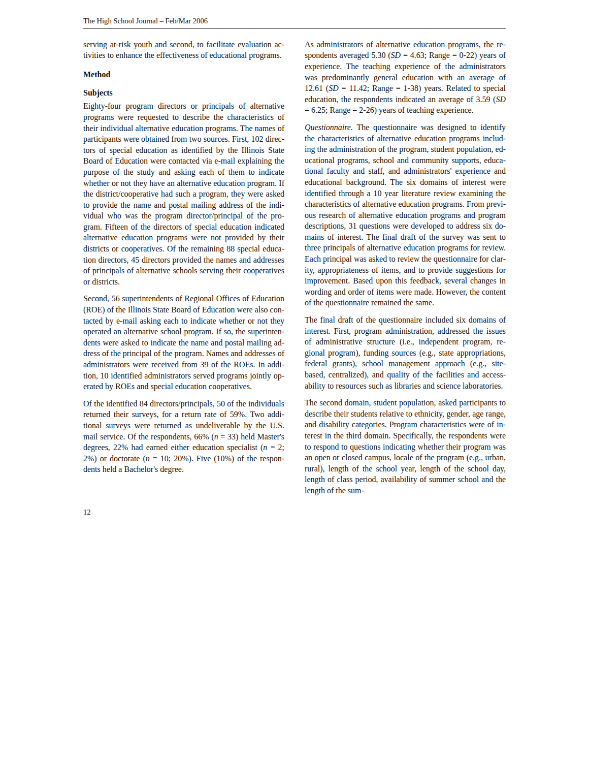The High School Journal – Feb/Mar 2006
serving at-risk youth and second, to facilitate evaluation activities to enhance the effectiveness of educational programs.
Method
Subjects
Eighty-four program directors or principals of alternative programs were requested to describe the characteristics of their individual alternative education programs. The names of participants were obtained from two sources. First, 102 directors of special education as identified by the Illinois State Board of Education were contacted via e-mail explaining the purpose of the study and asking each of them to indicate whether or not they have an alternative education program. If the district/cooperative had such a program, they were asked to provide the name and postal mailing address of the individual who was the program director/principal of the program. Fifteen of the directors of special education indicated alternative education programs were not provided by their districts or cooperatives. Of the remaining 88 special education directors, 45 directors provided the names and addresses of principals of alternative schools serving their cooperatives or districts.
Second, 56 superintendents of Regional Offices of Education (ROE) of the Illinois State Board of Education were also contacted by e-mail asking each to indicate whether or not they operated an alternative school program. If so, the superintendents were asked to indicate the name and postal mailing address of the principal of the program. Names and addresses of administrators were received from 39 of the ROEs. In addition, 10 identified administrators served programs jointly operated by ROEs and special education cooperatives.
Of the identified 84 directors/principals, 50 of the individuals returned their surveys, for a return rate of 59%. Two additional surveys were returned as undeliverable by the U.S. mail service. Of the respondents, 66% (n = 33) held Master's degrees, 22% had earned either education specialist (n = 2; 2%) or doctorate (n = 10; 20%). Five (10%) of the respondents held a Bachelor's degree.
As administrators of alternative education programs, the respondents averaged 5.30 (SD = 4.63; Range = 0-22) years of experience. The teaching experience of the administrators was predominantly general education with an average of 12.61 (SD = 11.42; Range = 1-38) years. Related to special education, the respondents indicated an average of 3.59 (SD = 6.25; Range = 2-26) years of teaching experience.
Questionnaire. The questionnaire was designed to identify the characteristics of alternative education programs including the administration of the program, student population, educational programs, school and community supports, educational faculty and staff, and administrators' experience and educational background. The six domains of interest were identified through a 10 year literature review examining the characteristics of alternative education programs. From previous research of alternative education programs and program descriptions, 31 questions were developed to address six domains of interest. The final draft of the survey was sent to three principals of alternative education programs for review. Each principal was asked to review the questionnaire for clarity, appropriateness of items, and to provide suggestions for improvement. Based upon this feedback, several changes in wording and order of items were made. However, the content of the questionnaire remained the same.
The final draft of the questionnaire included six domains of interest. First, program administration, addressed the issues of administrative structure (i.e., independent program, regional program), funding sources (e.g., state appropriations, federal grants), school management approach (e.g., site-based, centralized), and quality of the facilities and accessability to resources such as libraries and science laboratories.
The second domain, student population, asked participants to describe their students relative to ethnicity, gender, age range, and disability categories. Program characteristics were of interest in the third domain. Specifically, the respondents were to respond to questions indicating whether their program was an open or closed campus, locale of the program (e.g., urban, rural), length of the school year, length of the school day, length of class period, availability of summer school and the length of the sum-
12